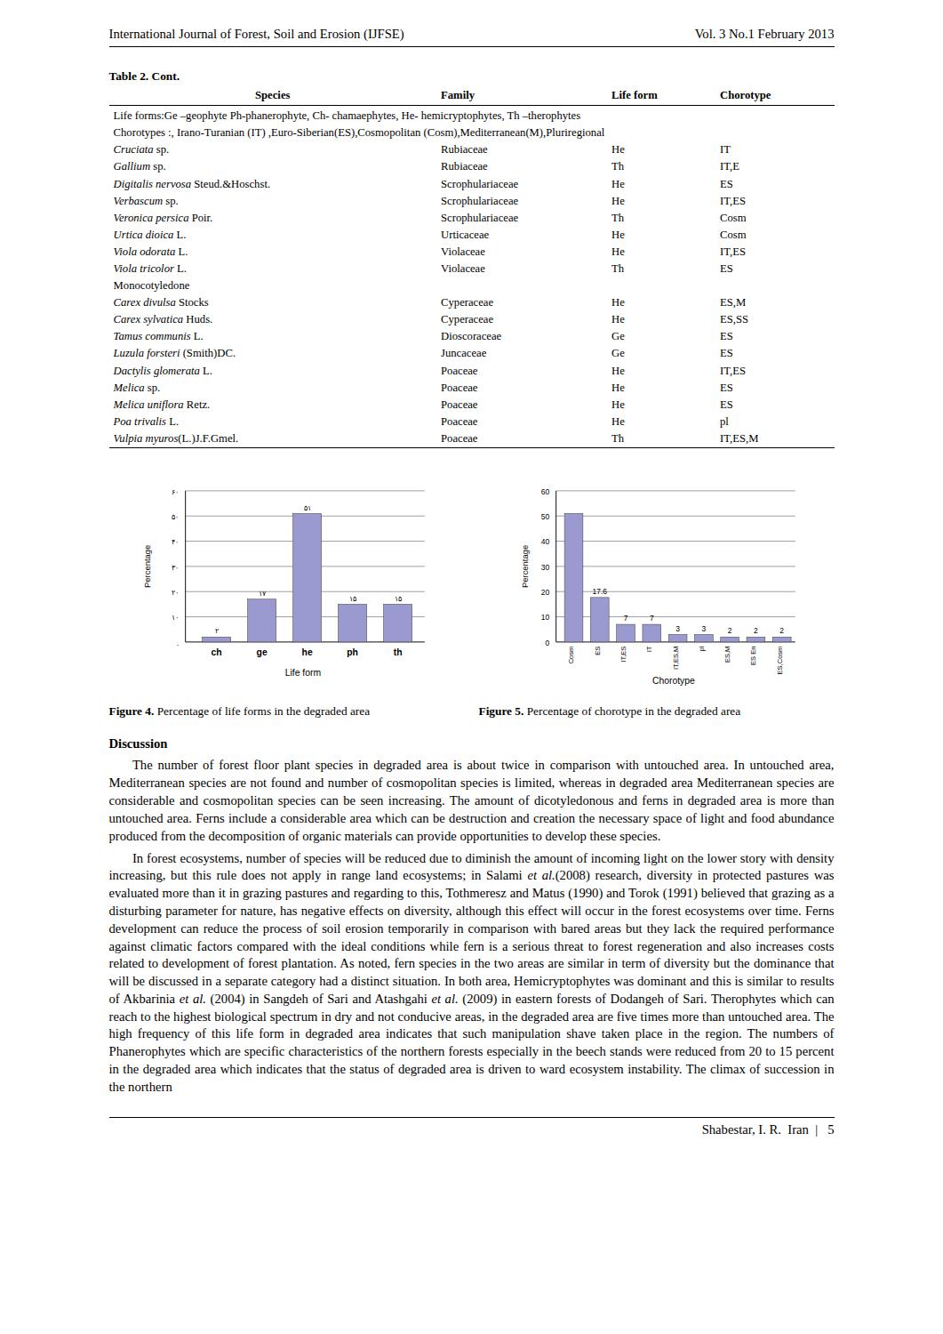International Journal of Forest, Soil and Erosion (IJFSE) Vol. 3 No.1 February 2013
Table 2. Cont.
| Life forms:Ge –geophyte Ph-phanerophyte, Ch- chamaephytes, He- hemicryptophytes, Th –therophytes |
| Chorotypes :, Irano-Turanian (IT) ,Euro-Siberian(ES),Cosmopolitan (Cosm),Mediterranean(M),Pluriregional |
| Species | Family | Life form | Chorotype |
| Cruciata sp. | Rubiaceae | He | IT |
| Gallium sp. | Rubiaceae | Th | IT,E |
| Digitalis nervosa Steud.&Hoschst. | Scrophulariaceae | He | ES |
| Verbascum sp. | Scrophulariaceae | He | IT,ES |
| Veronica persica Poir. | Scrophulariaceae | Th | Cosm |
| Urtica dioica L. | Urticaceae | He | Cosm |
| Viola odorata L. | Violaceae | He | IT,ES |
| Viola tricolor L. | Violaceae | Th | ES |
| Monocotyledone | | | |
| Carex divulsa Stocks | Cyperaceae | He | ES,M |
| Carex sylvatica Huds. | Cyperaceae | He | ES,SS |
| Tamus communis L. | Dioscoraceae | Ge | ES |
| Luzula forsteri (Smith)DC. | Juncaceae | Ge | ES |
| Dactylis glomerata L. | Poaceae | He | IT,ES |
| Melica sp. | Poaceae | He | ES |
| Melica uniflora Retz. | Poaceae | He | ES |
| Poa trivalis L. | Poaceae | He | pl |
| Vulpia myuros (L.)J.F.Gmel. | Poaceae | Th | IT,ES,M |
. ١٠ ٢٠ ٣٠ ۴٠ ۵٠ ۶٠ ٢ ١٧ ۵١ ١۵ ١۵ ch ge he ph th Life form Percentage
0 10 20 30 40 50 60 17.6 7 7 3 3 2 2 2 Cosm ES IT,ES IT IT,ES,M pl ES,M ES En ES,Cosm Chorotype Percentage
Figure 4. Percentage of life forms in the degraded area
Figure 5. Percentage of chorotype in the degraded area
Discussion
The number of forest floor plant species in degraded area is about twice in comparison with untouched area. In untouched area, Mediterranean species are not found and number of cosmopolitan species is limited, whereas in degraded area Mediterranean species are considerable and cosmopolitan species can be seen increasing. The amount of dicotyledonous and ferns in degraded area is more than untouched area. Ferns include a considerable area which can be destruction and creation the necessary space of light and food abundance produced from the decomposition of organic materials can provide opportunities to develop these species.
In forest ecosystems, number of species will be reduced due to diminish the amount of incoming light on the lower story with density increasing, but this rule does not apply in range land ecosystems; in Salami et al.(2008) research, diversity in protected pastures was evaluated more than it in grazing pastures and regarding to this, Tothmeresz and Matus (1990) and Torok (1991) believed that grazing as a disturbing parameter for nature, has negative effects on diversity, although this effect will occur in the forest ecosystems over time. Ferns development can reduce the process of soil erosion temporarily in comparison with bared areas but they lack the required performance against climatic factors compared with the ideal conditions while fern is a serious threat to forest regeneration and also increases costs related to development of forest plantation. As noted, fern species in the two areas are similar in term of diversity but the dominance that will be discussed in a separate category had a distinct situation. In both area, Hemicryptophytes was dominant and this is similar to results of Akbarinia et al. (2004) in Sangdeh of Sari and Atashgahi et al. (2009) in eastern forests of Dodangeh of Sari. Therophytes which can reach to the highest biological spectrum in dry and not conducive areas, in the degraded area are five times more than untouched area. The high frequency of this life form in degraded area indicates that such manipulation shave taken place in the region. The numbers of Phanerophytes which are specific characteristics of the northern forests especially in the beech stands were reduced from 20 to 15 percent in the degraded area which indicates that the status of degraded area is driven to ward ecosystem instability. The climax of succession in the northern
Shabestar, I. R. Iran | 5